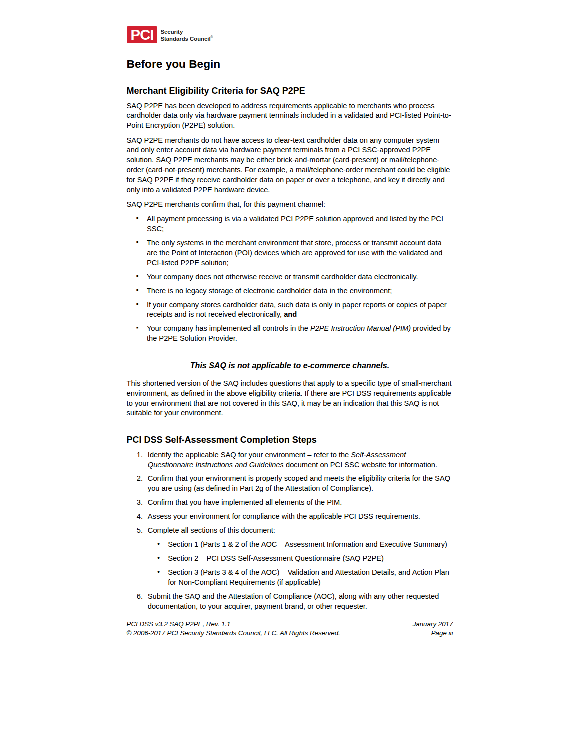PCI Security
Standards Council®
Before you Begin
Merchant Eligibility Criteria for SAQ P2PE
SAQ P2PE has been developed to address requirements applicable to merchants who process cardholder data only via hardware payment terminals included in a validated and PCI-listed Point-to-Point Encryption (P2PE) solution.
SAQ P2PE merchants do not have access to clear-text cardholder data on any computer system and only enter account data via hardware payment terminals from a PCI SSC-approved P2PE solution. SAQ P2PE merchants may be either brick-and-mortar (card-present) or mail/telephone-order (card-not-present) merchants. For example, a mail/telephone-order merchant could be eligible for SAQ P2PE if they receive cardholder data on paper or over a telephone, and key it directly and only into a validated P2PE hardware device.
SAQ P2PE merchants confirm that, for this payment channel:
All payment processing is via a validated PCI P2PE solution approved and listed by the PCI SSC;
The only systems in the merchant environment that store, process or transmit account data are the Point of Interaction (POI) devices which are approved for use with the validated and PCI-listed P2PE solution;
Your company does not otherwise receive or transmit cardholder data electronically.
There is no legacy storage of electronic cardholder data in the environment;
If your company stores cardholder data, such data is only in paper reports or copies of paper receipts and is not received electronically, and
Your company has implemented all controls in the P2PE Instruction Manual (PIM) provided by the P2PE Solution Provider.
This SAQ is not applicable to e-commerce channels.
This shortened version of the SAQ includes questions that apply to a specific type of small-merchant environment, as defined in the above eligibility criteria. If there are PCI DSS requirements applicable to your environment that are not covered in this SAQ, it may be an indication that this SAQ is not suitable for your environment.
PCI DSS Self-Assessment Completion Steps
Identify the applicable SAQ for your environment – refer to the Self-Assessment Questionnaire Instructions and Guidelines document on PCI SSC website for information.
Confirm that your environment is properly scoped and meets the eligibility criteria for the SAQ you are using (as defined in Part 2g of the Attestation of Compliance).
Confirm that you have implemented all elements of the PIM.
Assess your environment for compliance with the applicable PCI DSS requirements.
Complete all sections of this document:
Section 1 (Parts 1 & 2 of the AOC – Assessment Information and Executive Summary)
Section 2 – PCI DSS Self-Assessment Questionnaire (SAQ P2PE)
Section 3 (Parts 3 & 4 of the AOC) – Validation and Attestation Details, and Action Plan for Non-Compliant Requirements (if applicable)
Submit the SAQ and the Attestation of Compliance (AOC), along with any other requested documentation, to your acquirer, payment brand, or other requester.
PCI DSS v3.2 SAQ P2PE, Rev. 1.1 January 2017
© 2006-2017 PCI Security Standards Council, LLC. All Rights Reserved. Page iii